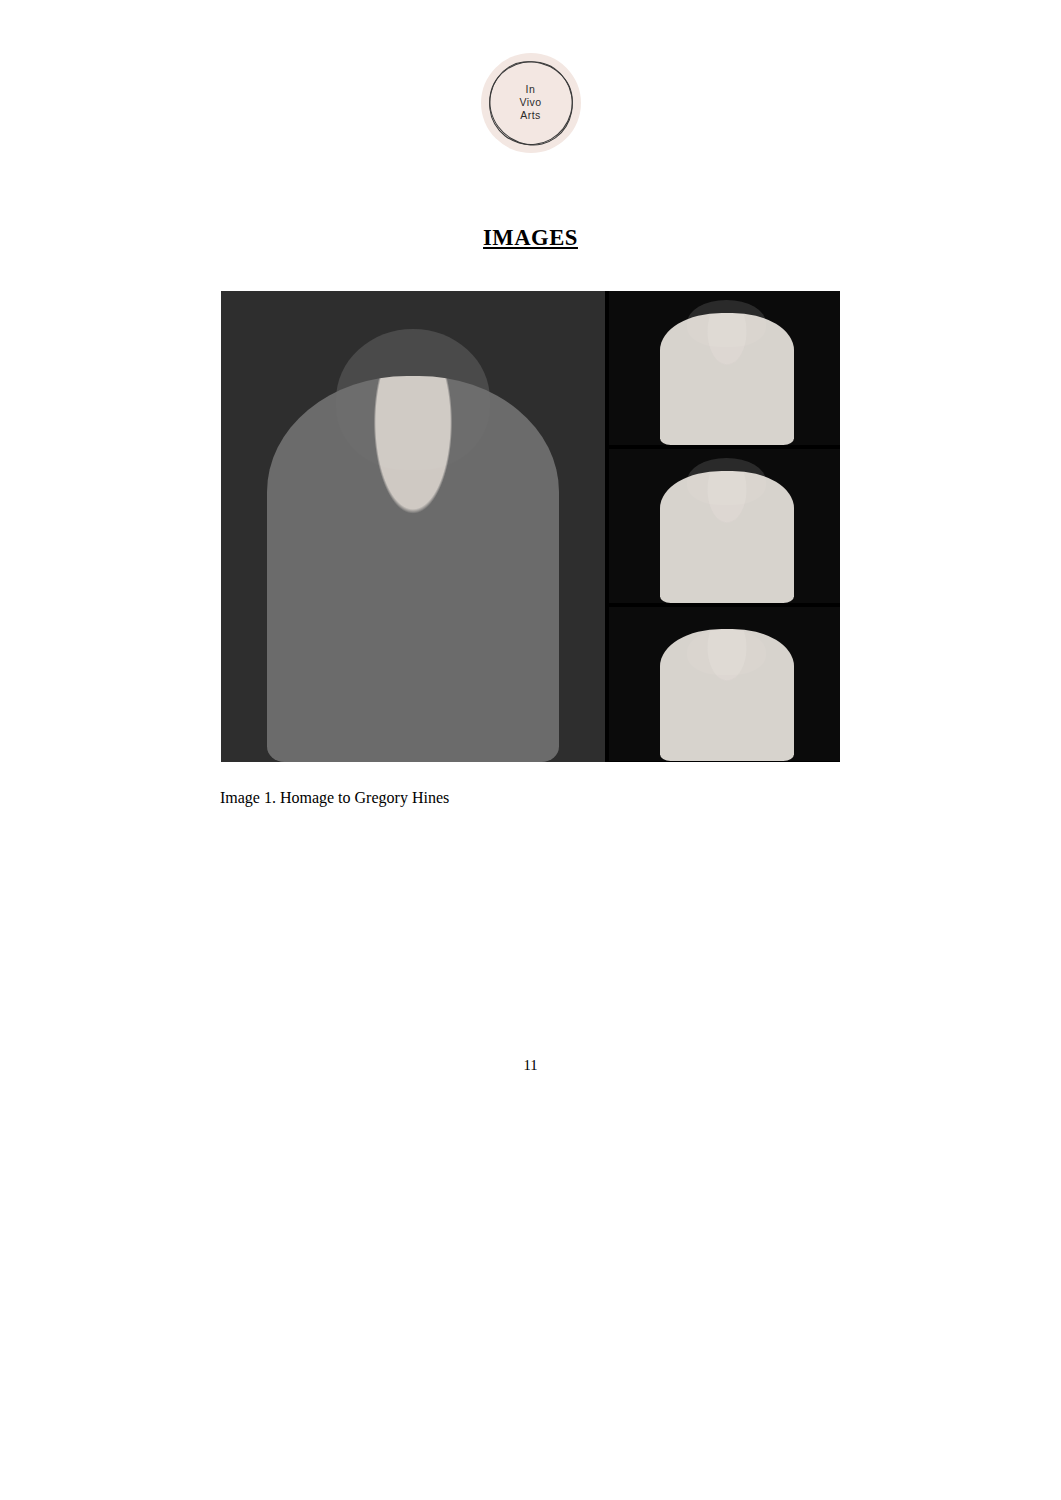In
Vivo
Arts
IMAGES
Image 1. Homage to Gregory Hines
11